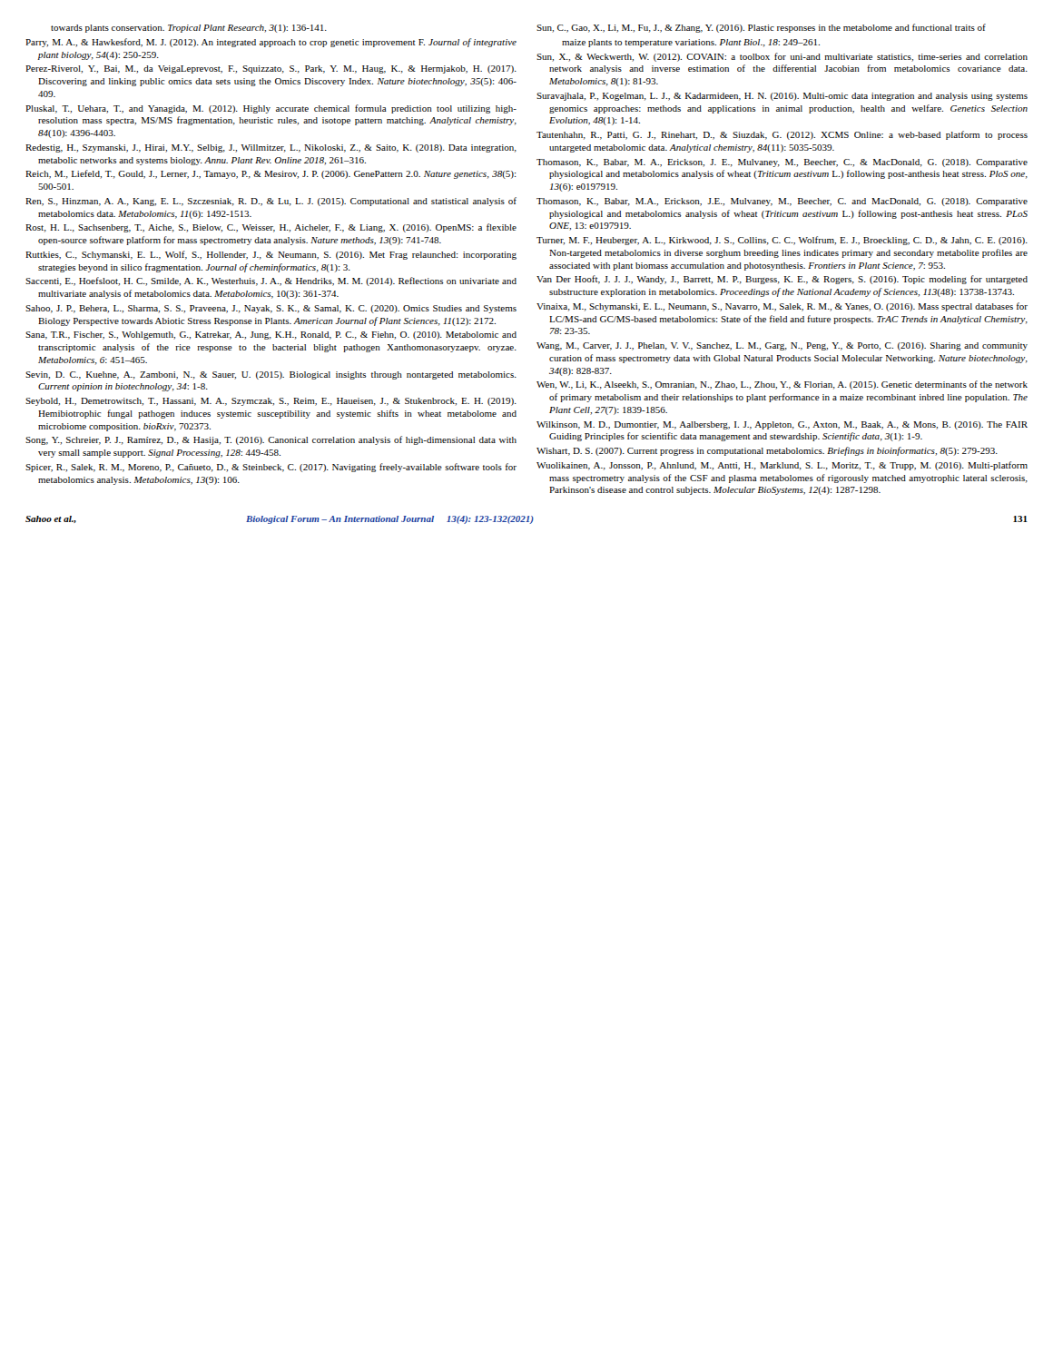towards plants conservation. Tropical Plant Research, 3(1): 136-141.
Parry, M. A., & Hawkesford, M. J. (2012). An integrated approach to crop genetic improvement F. Journal of integrative plant biology, 54(4): 250-259.
Perez-Riverol, Y., Bai, M., da VeigaLeprevost, F., Squizzato, S., Park, Y. M., Haug, K., & Hermjakob, H. (2017). Discovering and linking public omics data sets using the Omics Discovery Index. Nature biotechnology, 35(5): 406-409.
Pluskal, T., Uehara, T., and Yanagida, M. (2012). Highly accurate chemical formula prediction tool utilizing high-resolution mass spectra, MS/MS fragmentation, heuristic rules, and isotope pattern matching. Analytical chemistry, 84(10): 4396-4403.
Redestig, H., Szymanski, J., Hirai, M.Y., Selbig, J., Willmitzer, L., Nikoloski, Z., & Saito, K. (2018). Data integration, metabolic networks and systems biology. Annu. Plant Rev. Online 2018, 261–316.
Reich, M., Liefeld, T., Gould, J., Lerner, J., Tamayo, P., & Mesirov, J. P. (2006). GenePattern 2.0. Nature genetics, 38(5): 500-501.
Ren, S., Hinzman, A. A., Kang, E. L., Szczesniak, R. D., & Lu, L. J. (2015). Computational and statistical analysis of metabolomics data. Metabolomics, 11(6): 1492-1513.
Rost, H. L., Sachsenberg, T., Aiche, S., Bielow, C., Weisser, H., Aicheler, F., & Liang, X. (2016). OpenMS: a flexible open-source software platform for mass spectrometry data analysis. Nature methods, 13(9): 741-748.
Ruttkies, C., Schymanski, E. L., Wolf, S., Hollender, J., & Neumann, S. (2016). Met Frag relaunched: incorporating strategies beyond in silico fragmentation. Journal of cheminformatics, 8(1): 3.
Saccenti, E., Hoefsloot, H. C., Smilde, A. K., Westerhuis, J. A., & Hendriks, M. M. (2014). Reflections on univariate and multivariate analysis of metabolomics data. Metabolomics, 10(3): 361-374.
Sahoo, J. P., Behera, L., Sharma, S. S., Praveena, J., Nayak, S. K., & Samal, K. C. (2020). Omics Studies and Systems Biology Perspective towards Abiotic Stress Response in Plants. American Journal of Plant Sciences, 11(12): 2172.
Sana, T.R., Fischer, S., Wohlgemuth, G., Katrekar, A., Jung, K.H., Ronald, P. C., & Fiehn, O. (2010). Metabolomic and transcriptomic analysis of the rice response to the bacterial blight pathogen Xanthomonasoryzaepv. oryzae. Metabolomics, 6: 451–465.
Sevin, D. C., Kuehne, A., Zamboni, N., & Sauer, U. (2015). Biological insights through nontargeted metabolomics. Current opinion in biotechnology, 34: 1-8.
Seybold, H., Demetrowitsch, T., Hassani, M. A., Szymczak, S., Reim, E., Haueisen, J., & Stukenbrock, E. H. (2019). Hemibiotrophic fungal pathogen induces systemic susceptibility and systemic shifts in wheat metabolome and microbiome composition. bioRxiv, 702373.
Song, Y., Schreier, P. J., Ramírez, D., & Hasija, T. (2016). Canonical correlation analysis of high-dimensional data with very small sample support. Signal Processing, 128: 449-458.
Spicer, R., Salek, R. M., Moreno, P., Cañueto, D., & Steinbeck, C. (2017). Navigating freely-available software tools for metabolomics analysis. Metabolomics, 13(9): 106.
Sun, C., Gao, X., Li, M., Fu, J., & Zhang, Y. (2016). Plastic responses in the metabolome and functional traits of
maize plants to temperature variations. Plant Biol., 18: 249–261.
Sun, X., & Weckwerth, W. (2012). COVAIN: a toolbox for uni-and multivariate statistics, time-series and correlation network analysis and inverse estimation of the differential Jacobian from metabolomics covariance data. Metabolomics, 8(1): 81-93.
Suravajhala, P., Kogelman, L. J., & Kadarmideen, H. N. (2016). Multi-omic data integration and analysis using systems genomics approaches: methods and applications in animal production, health and welfare. Genetics Selection Evolution, 48(1): 1-14.
Tautenhahn, R., Patti, G. J., Rinehart, D., & Siuzdak, G. (2012). XCMS Online: a web-based platform to process untargeted metabolomic data. Analytical chemistry, 84(11): 5035-5039.
Thomason, K., Babar, M. A., Erickson, J. E., Mulvaney, M., Beecher, C., & MacDonald, G. (2018). Comparative physiological and metabolomics analysis of wheat (Triticum aestivum L.) following post-anthesis heat stress. PloS one, 13(6): e0197919.
Thomason, K., Babar, M.A., Erickson, J.E., Mulvaney, M., Beecher, C. and MacDonald, G. (2018). Comparative physiological and metabolomics analysis of wheat (Triticum aestivum L.) following post-anthesis heat stress. PLoS ONE, 13: e0197919.
Turner, M. F., Heuberger, A. L., Kirkwood, J. S., Collins, C. C., Wolfrum, E. J., Broeckling, C. D., & Jahn, C. E. (2016). Non-targeted metabolomics in diverse sorghum breeding lines indicates primary and secondary metabolite profiles are associated with plant biomass accumulation and photosynthesis. Frontiers in Plant Science, 7: 953.
Van Der Hooft, J. J. J., Wandy, J., Barrett, M. P., Burgess, K. E., & Rogers, S. (2016). Topic modeling for untargeted substructure exploration in metabolomics. Proceedings of the National Academy of Sciences, 113(48): 13738-13743.
Vinaixa, M., Schymanski, E. L., Neumann, S., Navarro, M., Salek, R. M., & Yanes, O. (2016). Mass spectral databases for LC/MS-and GC/MS-based metabolomics: State of the field and future prospects. TrAC Trends in Analytical Chemistry, 78: 23-35.
Wang, M., Carver, J. J., Phelan, V. V., Sanchez, L. M., Garg, N., Peng, Y., & Porto, C. (2016). Sharing and community curation of mass spectrometry data with Global Natural Products Social Molecular Networking. Nature biotechnology, 34(8): 828-837.
Wen, W., Li, K., Alseekh, S., Omranian, N., Zhao, L., Zhou, Y., & Florian, A. (2015). Genetic determinants of the network of primary metabolism and their relationships to plant performance in a maize recombinant inbred line population. The Plant Cell, 27(7): 1839-1856.
Wilkinson, M. D., Dumontier, M., Aalbersberg, I. J., Appleton, G., Axton, M., Baak, A., & Mons, B. (2016). The FAIR Guiding Principles for scientific data management and stewardship. Scientific data, 3(1): 1-9.
Wishart, D. S. (2007). Current progress in computational metabolomics. Briefings in bioinformatics, 8(5): 279-293.
Wuolikainen, A., Jonsson, P., Ahnlund, M., Antti, H., Marklund, S. L., Moritz, T., & Trupp, M. (2016). Multi-platform mass spectrometry analysis of the CSF and plasma metabolomes of rigorously matched amyotrophic lateral sclerosis, Parkinson's disease and control subjects. Molecular BioSystems, 12(4): 1287-1298.
Sahoo et al.,
Biological Forum – An International Journal 13(4): 123-132(2021)
131